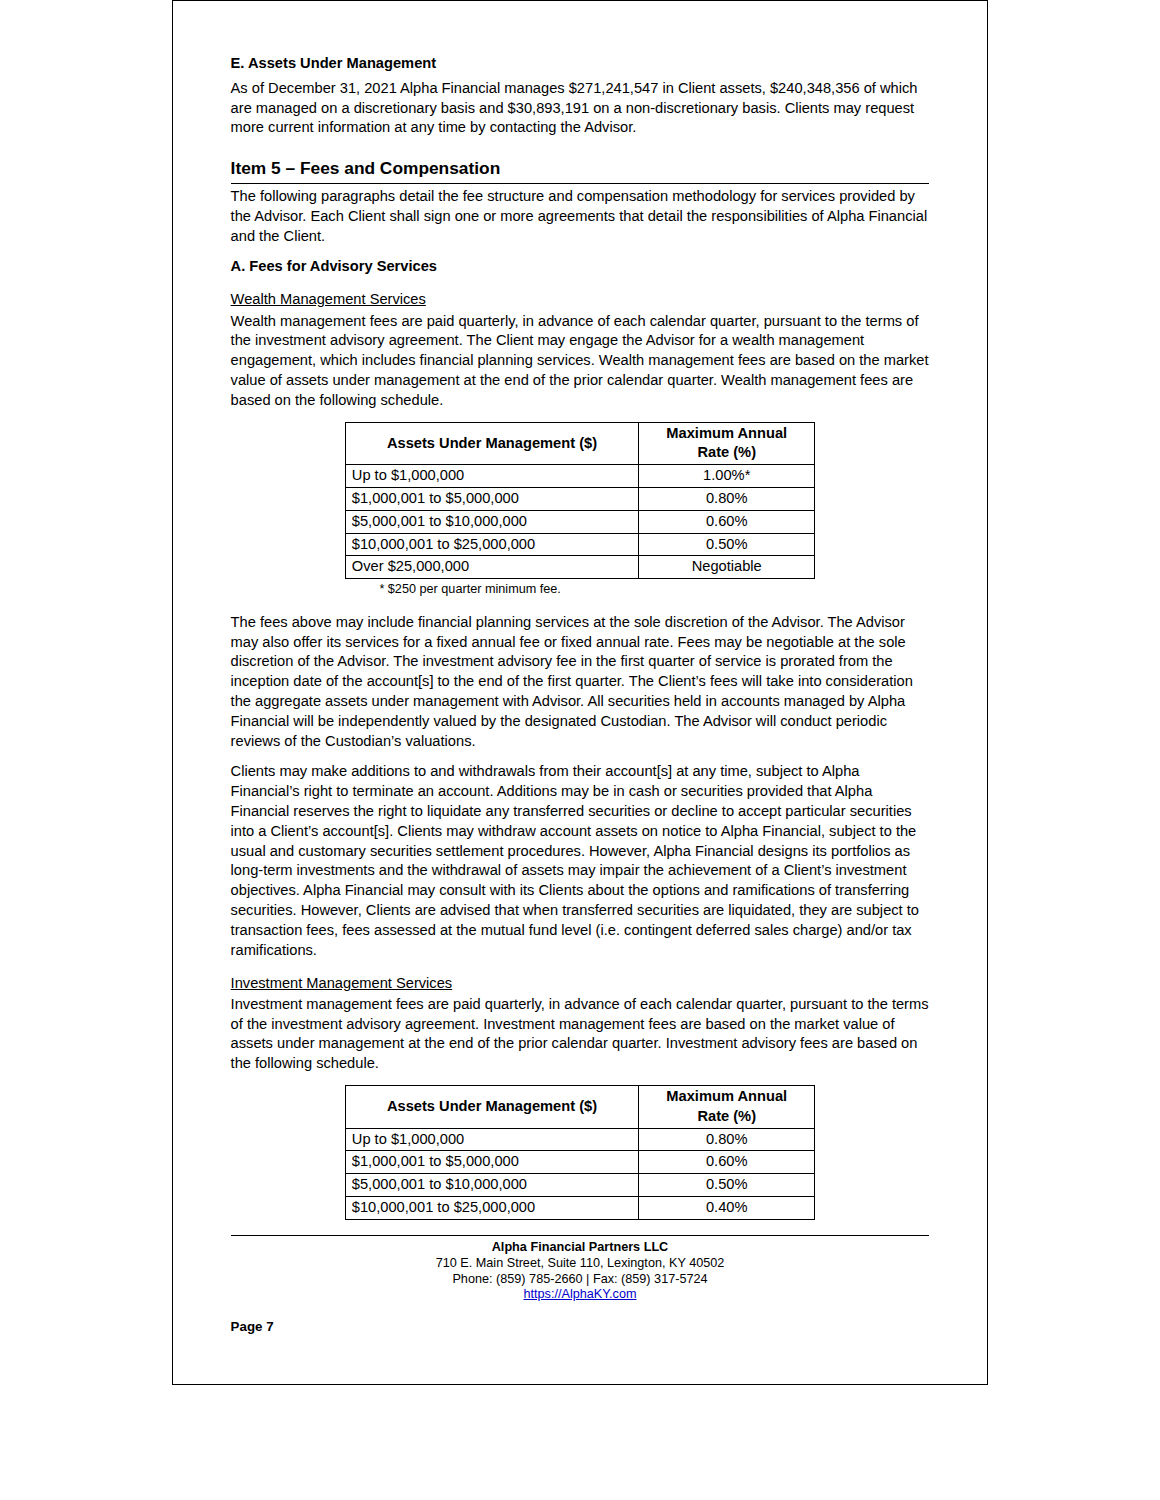E. Assets Under Management
As of December 31, 2021 Alpha Financial manages $271,241,547 in Client assets, $240,348,356 of which are managed on a discretionary basis and $30,893,191 on a non-discretionary basis. Clients may request more current information at any time by contacting the Advisor.
Item 5 – Fees and Compensation
The following paragraphs detail the fee structure and compensation methodology for services provided by the Advisor. Each Client shall sign one or more agreements that detail the responsibilities of Alpha Financial and the Client.
A. Fees for Advisory Services
Wealth Management Services
Wealth management fees are paid quarterly, in advance of each calendar quarter, pursuant to the terms of the investment advisory agreement. The Client may engage the Advisor for a wealth management engagement, which includes financial planning services. Wealth management fees are based on the market value of assets under management at the end of the prior calendar quarter. Wealth management fees are based on the following schedule.
| Assets Under Management ($) | Maximum Annual Rate (%) |
| --- | --- |
| Up to $1,000,000 | 1.00%* |
| $1,000,001 to $5,000,000 | 0.80% |
| $5,000,001 to $10,000,000 | 0.60% |
| $10,000,001 to $25,000,000 | 0.50% |
| Over $25,000,000 | Negotiable |
* $250 per quarter minimum fee.
The fees above may include financial planning services at the sole discretion of the Advisor. The Advisor may also offer its services for a fixed annual fee or fixed annual rate. Fees may be negotiable at the sole discretion of the Advisor. The investment advisory fee in the first quarter of service is prorated from the inception date of the account[s] to the end of the first quarter. The Client’s fees will take into consideration the aggregate assets under management with Advisor. All securities held in accounts managed by Alpha Financial will be independently valued by the designated Custodian. The Advisor will conduct periodic reviews of the Custodian’s valuations.
Clients may make additions to and withdrawals from their account[s] at any time, subject to Alpha Financial’s right to terminate an account. Additions may be in cash or securities provided that Alpha Financial reserves the right to liquidate any transferred securities or decline to accept particular securities into a Client’s account[s]. Clients may withdraw account assets on notice to Alpha Financial, subject to the usual and customary securities settlement procedures. However, Alpha Financial designs its portfolios as long-term investments and the withdrawal of assets may impair the achievement of a Client’s investment objectives. Alpha Financial may consult with its Clients about the options and ramifications of transferring securities. However, Clients are advised that when transferred securities are liquidated, they are subject to transaction fees, fees assessed at the mutual fund level (i.e. contingent deferred sales charge) and/or tax ramifications.
Investment Management Services
Investment management fees are paid quarterly, in advance of each calendar quarter, pursuant to the terms of the investment advisory agreement. Investment management fees are based on the market value of assets under management at the end of the prior calendar quarter. Investment advisory fees are based on the following schedule.
| Assets Under Management ($) | Maximum Annual Rate (%) |
| --- | --- |
| Up to $1,000,000 | 0.80% |
| $1,000,001 to $5,000,000 | 0.60% |
| $5,000,001 to $10,000,000 | 0.50% |
| $10,000,001 to $25,000,000 | 0.40% |
Alpha Financial Partners LLC
710 E. Main Street, Suite 110, Lexington, KY 40502
Phone: (859) 785-2660 | Fax: (859) 317-5724
https://AlphaKY.com
Page 7